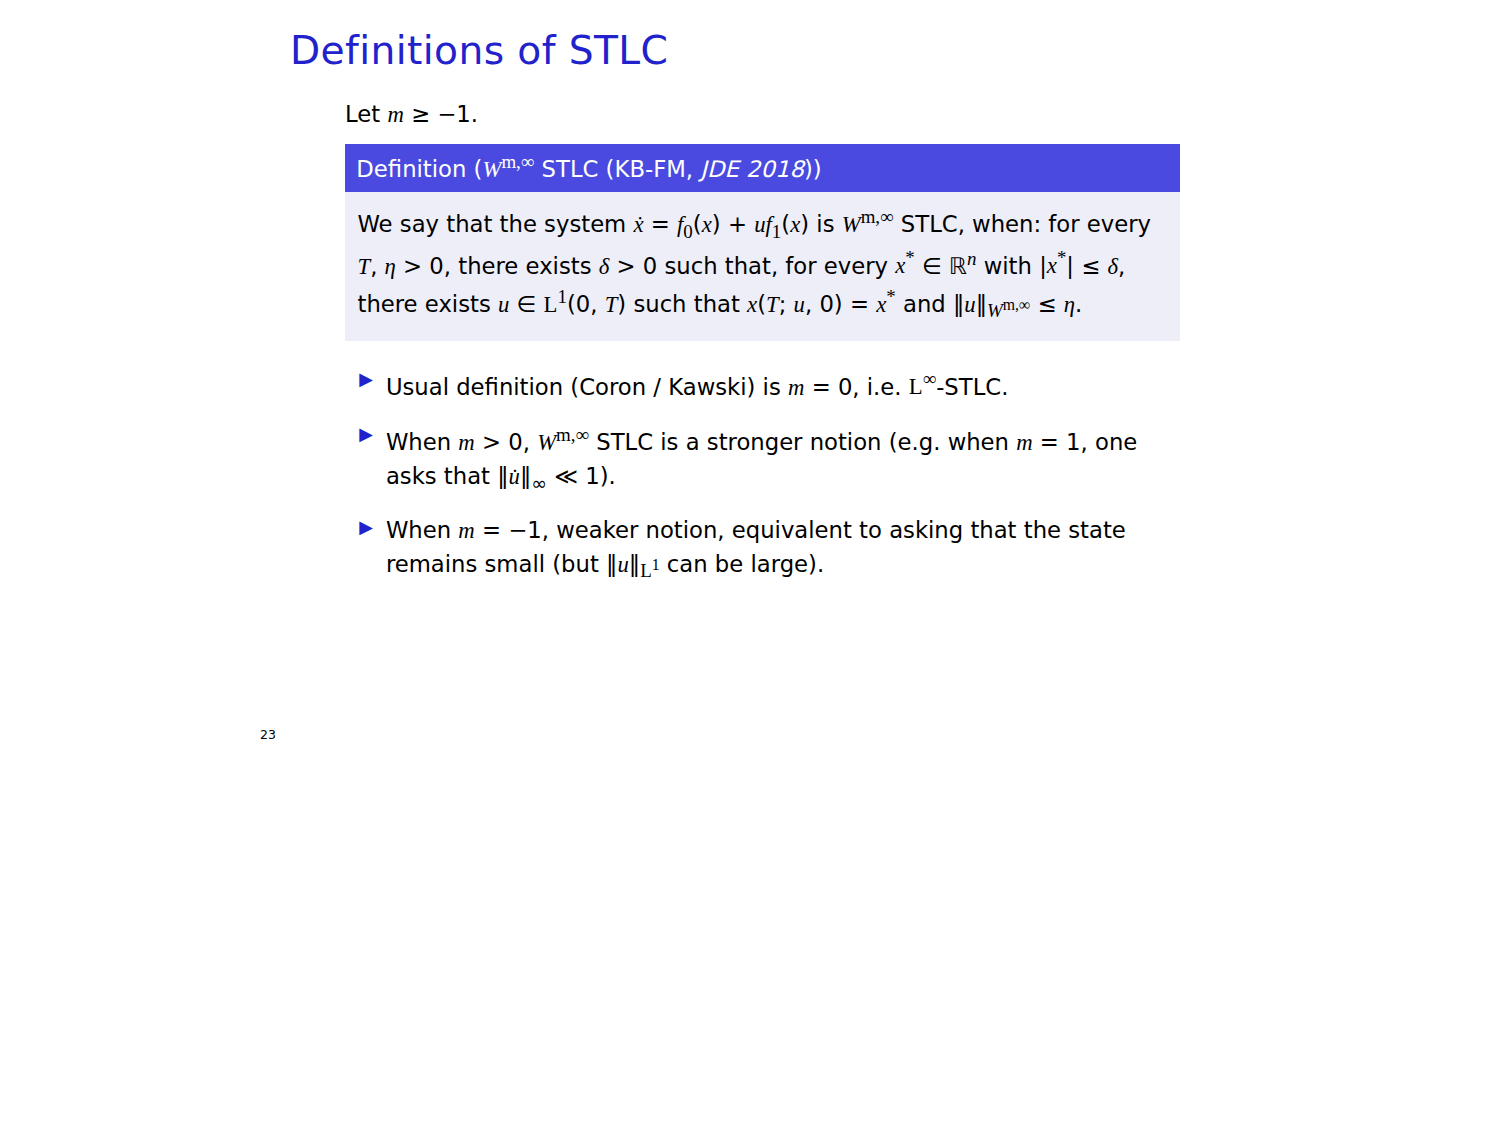Definitions of STLC
Let m ≥ −1.
Definition (Wm,∞ STLC (KB-FM, JDE 2018))
We say that the system ẋ = f0(x) + uf1(x) is Wm,∞ STLC, when: for every T, η > 0, there exists δ > 0 such that, for every x* ∈ ℝn with |x*| ≤ δ, there exists u ∈ L1(0, T) such that x(T; u, 0) = x* and ‖u‖Wm,∞ ≤ η.
Usual definition (Coron / Kawski) is m = 0, i.e. L∞-STLC.
When m > 0, Wm,∞ STLC is a stronger notion (e.g. when m = 1, one asks that ‖u̇‖∞ ≪ 1).
When m = −1, weaker notion, equivalent to asking that the state remains small (but ‖u‖L1 can be large).
23